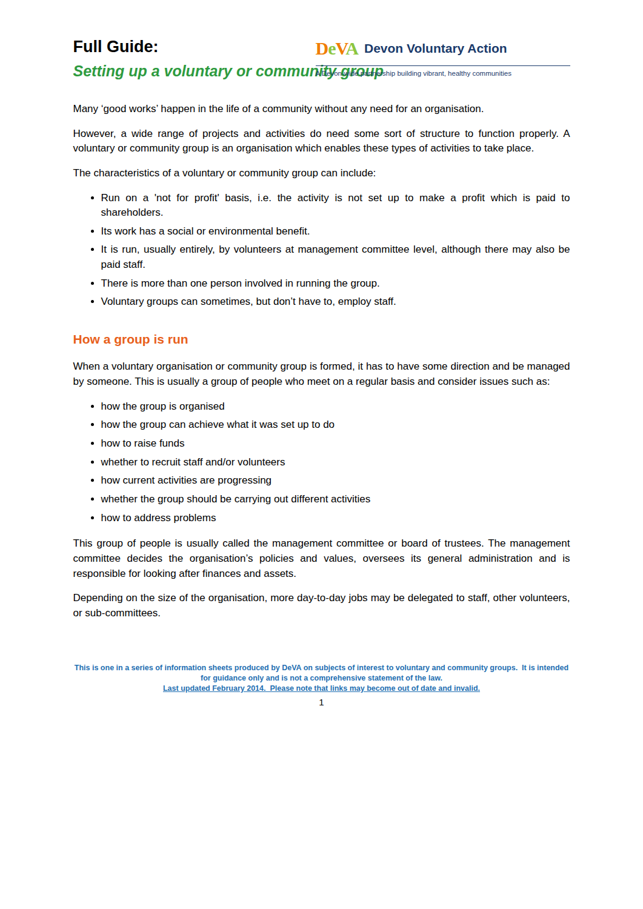DeVA Devon Voluntary Action
A Devon-wide partnership building vibrant, healthy communities
Full Guide:
Setting up a voluntary or community group
Many ‘good works’ happen in the life of a community without any need for an organisation.
However, a wide range of projects and activities do need some sort of structure to function properly. A voluntary or community group is an organisation which enables these types of activities to take place.
The characteristics of a voluntary or community group can include:
Run on a 'not for profit' basis, i.e. the activity is not set up to make a profit which is paid to shareholders.
Its work has a social or environmental benefit.
It is run, usually entirely, by volunteers at management committee level, although there may also be paid staff.
There is more than one person involved in running the group.
Voluntary groups can sometimes, but don’t have to, employ staff.
How a group is run
When a voluntary organisation or community group is formed, it has to have some direction and be managed by someone. This is usually a group of people who meet on a regular basis and consider issues such as:
how the group is organised
how the group can achieve what it was set up to do
how to raise funds
whether to recruit staff and/or volunteers
how current activities are progressing
whether the group should be carrying out different activities
how to address problems
This group of people is usually called the management committee or board of trustees. The management committee decides the organisation’s policies and values, oversees its general administration and is responsible for looking after finances and assets.
Depending on the size of the organisation, more day-to-day jobs may be delegated to staff, other volunteers, or sub-committees.
This is one in a series of information sheets produced by DeVA on subjects of interest to voluntary and community groups. It is intended for guidance only and is not a comprehensive statement of the law.
Last updated February 2014. Please note that links may become out of date and invalid.
1